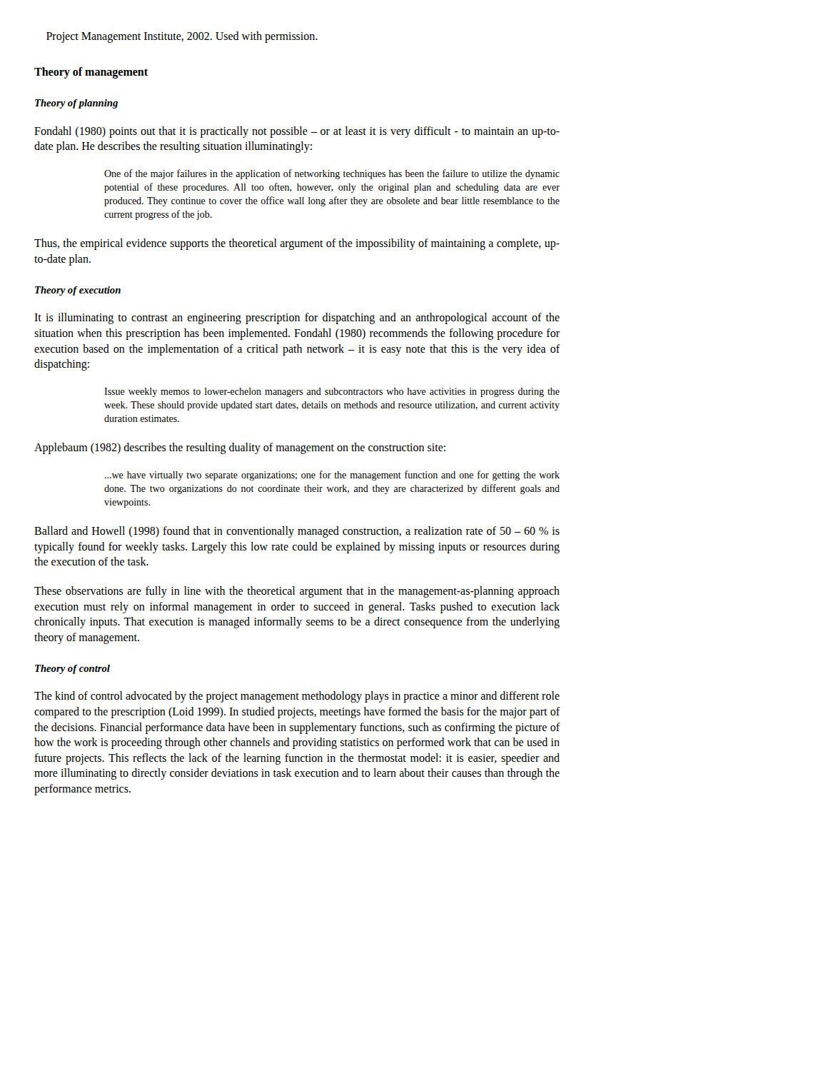 Project Management Institute, 2002. Used with permission.
Theory of management
Theory of planning
Fondahl (1980) points out that it is practically not possible – or at least it is very difficult - to maintain an up-to-date plan. He describes the resulting situation illuminatingly:
One of the major failures in the application of networking techniques has been the failure to utilize the dynamic potential of these procedures. All too often, however, only the original plan and scheduling data are ever produced. They continue to cover the office wall long after they are obsolete and bear little resemblance to the current progress of the job.
Thus, the empirical evidence supports the theoretical argument of the impossibility of maintaining a complete, up-to-date plan.
Theory of execution
It is illuminating to contrast an engineering prescription for dispatching and an anthropological account of the situation when this prescription has been implemented. Fondahl (1980) recommends the following procedure for execution based on the implementation of a critical path network – it is easy note that this is the very idea of dispatching:
Issue weekly memos to lower-echelon managers and subcontractors who have activities in progress during the week. These should provide updated start dates, details on methods and resource utilization, and current activity duration estimates.
Applebaum (1982) describes the resulting duality of management on the construction site:
...we have virtually two separate organizations; one for the management function and one for getting the work done. The two organizations do not coordinate their work, and they are characterized by different goals and viewpoints.
Ballard and Howell (1998) found that in conventionally managed construction, a realization rate of 50 – 60 % is typically found for weekly tasks. Largely this low rate could be explained by missing inputs or resources during the execution of the task.
These observations are fully in line with the theoretical argument that in the management-as-planning approach execution must rely on informal management in order to succeed in general. Tasks pushed to execution lack chronically inputs. That execution is managed informally seems to be a direct consequence from the underlying theory of management.
Theory of control
The kind of control advocated by the project management methodology plays in practice a minor and different role compared to the prescription (Loid 1999). In studied projects, meetings have formed the basis for the major part of the decisions. Financial performance data have been in supplementary functions, such as confirming the picture of how the work is proceeding through other channels and providing statistics on performed work that can be used in future projects. This reflects the lack of the learning function in the thermostat model: it is easier, speedier and more illuminating to directly consider deviations in task execution and to learn about their causes than through the performance metrics.